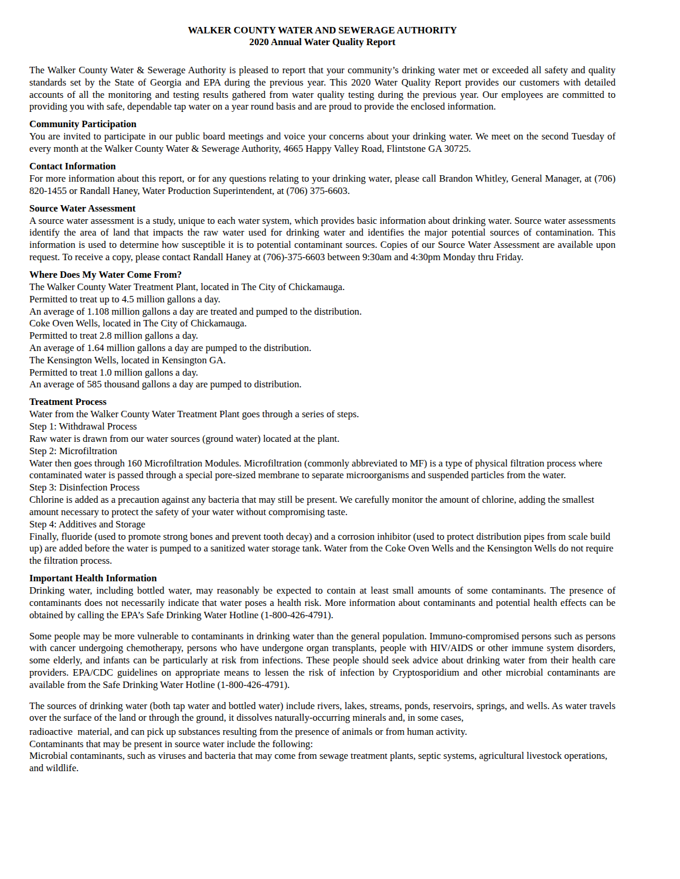WALKER COUNTY WATER AND SEWERAGE AUTHORITY 2020 Annual Water Quality Report
The Walker County Water & Sewerage Authority is pleased to report that your community’s drinking water met or exceeded all safety and quality standards set by the State of Georgia and EPA during the previous year. This 2020 Water Quality Report provides our customers with detailed accounts of all the monitoring and testing results gathered from water quality testing during the previous year. Our employees are committed to providing you with safe, dependable tap water on a year round basis and are proud to provide the enclosed information.
Community Participation
You are invited to participate in our public board meetings and voice your concerns about your drinking water. We meet on the second Tuesday of every month at the Walker County Water & Sewerage Authority, 4665 Happy Valley Road, Flintstone GA 30725.
Contact Information
For more information about this report, or for any questions relating to your drinking water, please call Brandon Whitley, General Manager, at (706) 820-1455 or Randall Haney, Water Production Superintendent, at (706) 375-6603.
Source Water Assessment
A source water assessment is a study, unique to each water system, which provides basic information about drinking water. Source water assessments identify the area of land that impacts the raw water used for drinking water and identifies the major potential sources of contamination. This information is used to determine how susceptible it is to potential contaminant sources. Copies of our Source Water Assessment are available upon request. To receive a copy, please contact Randall Haney at (706)-375-6603 between 9:30am and 4:30pm Monday thru Friday.
Where Does My Water Come From?
The Walker County Water Treatment Plant, located in The City of Chickamauga.
Permitted to treat up to 4.5 million gallons a day.
An average of 1.108 million gallons a day are treated and pumped to the distribution.
Coke Oven Wells, located in The City of Chickamauga.
Permitted to treat 2.8 million gallons a day.
An average of 1.64 million gallons a day are pumped to the distribution.
The Kensington Wells, located in Kensington GA.
Permitted to treat 1.0 million gallons a day.
An average of 585 thousand gallons a day are pumped to distribution.
Treatment Process
Water from the Walker County Water Treatment Plant goes through a series of steps.
Step 1: Withdrawal Process
Raw water is drawn from our water sources (ground water) located at the plant.
Step 2: Microfiltration
Water then goes through 160 Microfiltration Modules. Microfiltration (commonly abbreviated to MF) is a type of physical filtration process where contaminated water is passed through a special pore-sized membrane to separate microorganisms and suspended particles from the water.
Step 3: Disinfection Process
Chlorine is added as a precaution against any bacteria that may still be present. We carefully monitor the amount of chlorine, adding the smallest amount necessary to protect the safety of your water without compromising taste.
Step 4: Additives and Storage
Finally, fluoride (used to promote strong bones and prevent tooth decay) and a corrosion inhibitor (used to protect distribution pipes from scale build up) are added before the water is pumped to a sanitized water storage tank. Water from the Coke Oven Wells and the Kensington Wells do not require the filtration process.
Important Health Information
Drinking water, including bottled water, may reasonably be expected to contain at least small amounts of some contaminants. The presence of contaminants does not necessarily indicate that water poses a health risk. More information about contaminants and potential health effects can be obtained by calling the EPA’s Safe Drinking Water Hotline (1-800-426-4791).
Some people may be more vulnerable to contaminants in drinking water than the general population. Immuno-compromised persons such as persons with cancer undergoing chemotherapy, persons who have undergone organ transplants, people with HIV/AIDS or other immune system disorders, some elderly, and infants can be particularly at risk from infections. These people should seek advice about drinking water from their health care providers. EPA/CDC guidelines on appropriate means to lessen the risk of infection by Cryptosporidium and other microbial contaminants are available from the Safe Drinking Water Hotline (1-800-426-4791).
The sources of drinking water (both tap water and bottled water) include rivers, lakes, streams, ponds, reservoirs, springs, and wells. As water travels over the surface of the land or through the ground, it dissolves naturally-occurring minerals and, in some cases,
radioactive material, and can pick up substances resulting from the presence of animals or from human activity.
Contaminants that may be present in source water include the following:
Microbial contaminants, such as viruses and bacteria that may come from sewage treatment plants, septic systems, agricultural livestock operations, and wildlife.